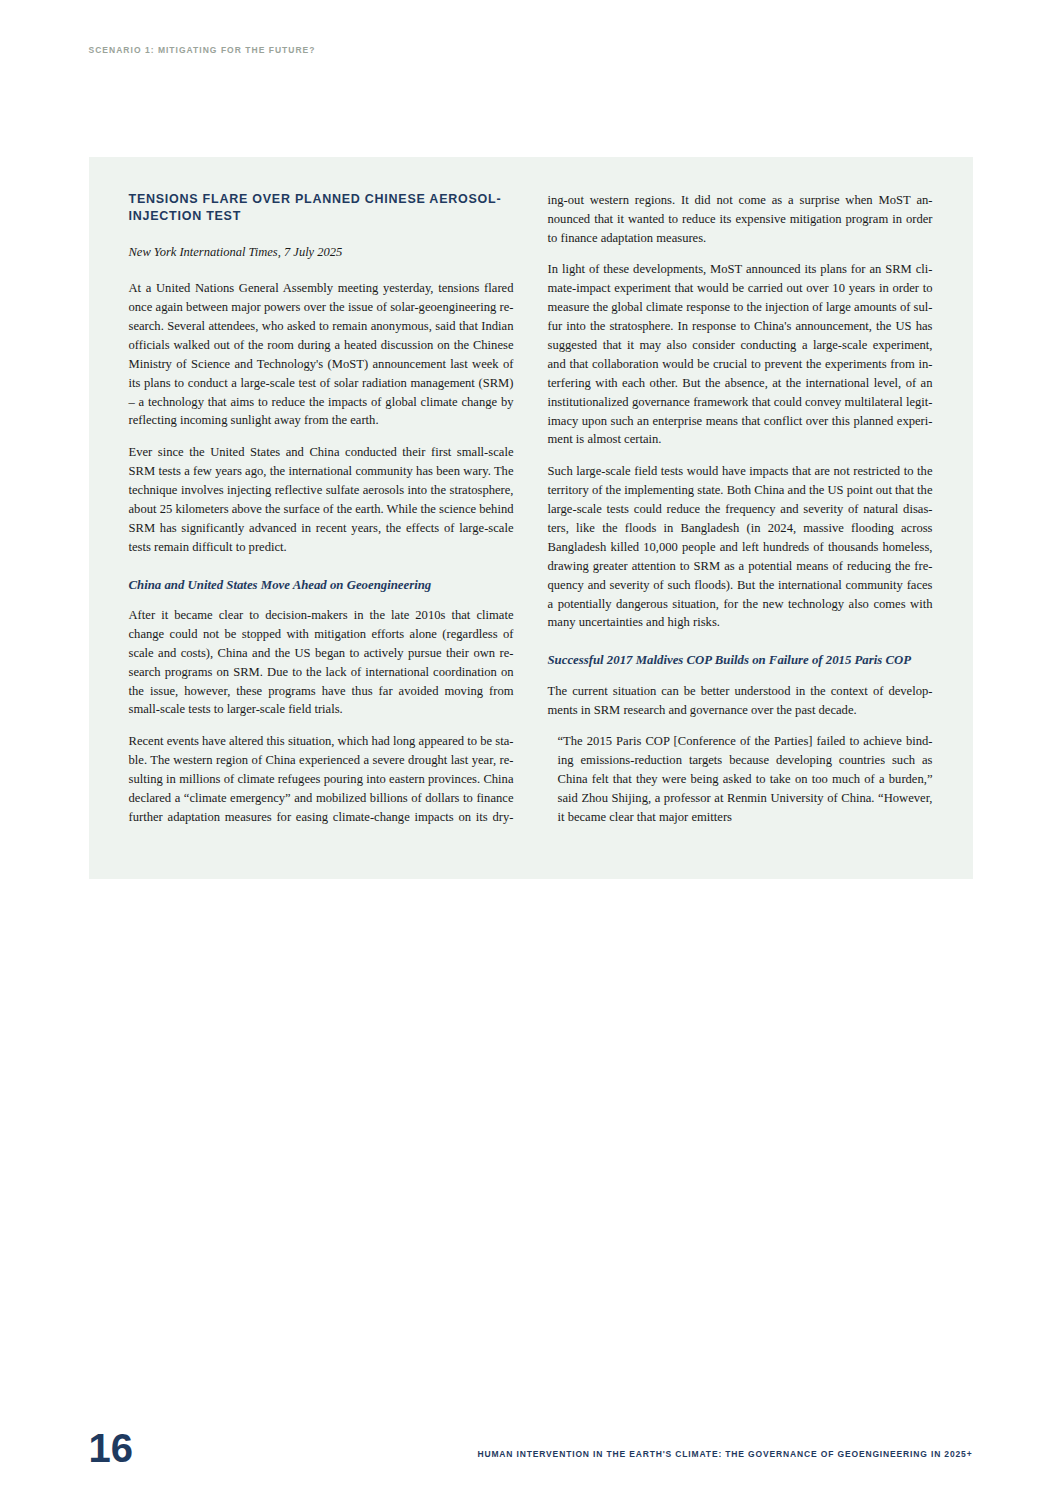Scenario 1: Mitigating for the Future?
Tensions flare over planned Chinese aerosol-injection test
New York International Times, 7 July 2025
At a United Nations General Assembly meeting yesterday, tensions flared once again between major powers over the issue of solar-geoengineering research. Several attendees, who asked to remain anonymous, said that Indian officials walked out of the room during a heated discussion on the Chinese Ministry of Science and Technology's (MoST) announcement last week of its plans to conduct a large-scale test of solar radiation management (SRM) – a technology that aims to reduce the impacts of global climate change by reflecting incoming sunlight away from the earth.
Ever since the United States and China conducted their first small-scale SRM tests a few years ago, the international community has been wary. The technique involves injecting reflective sulfate aerosols into the stratosphere, about 25 kilometers above the surface of the earth. While the science behind SRM has significantly advanced in recent years, the effects of large-scale tests remain difficult to predict.
China and United States Move Ahead on Geoengineering
After it became clear to decision-makers in the late 2010s that climate change could not be stopped with mitigation efforts alone (regardless of scale and costs), China and the US began to actively pursue their own research programs on SRM. Due to the lack of international coordination on the issue, however, these programs have thus far avoided moving from small-scale tests to larger-scale field trials.
Recent events have altered this situation, which had long appeared to be stable. The western region of China experienced a severe drought last year, resulting in millions of climate refugees pouring into eastern provinces. China declared a “climate emergency” and mobilized billions of dollars to finance further adaptation measures for easing climate-change impacts on its drying-out western regions. It did not come as a surprise when MoST announced that it wanted to reduce its expensive mitigation program in order to finance adaptation measures.
In light of these developments, MoST announced its plans for an SRM climate-impact experiment that would be carried out over 10 years in order to measure the global climate response to the injection of large amounts of sulfur into the stratosphere. In response to China's announcement, the US has suggested that it may also consider conducting a large-scale experiment, and that collaboration would be crucial to prevent the experiments from interfering with each other. But the absence, at the international level, of an institutionalized governance framework that could convey multilateral legitimacy upon such an enterprise means that conflict over this planned experiment is almost certain.
Such large-scale field tests would have impacts that are not restricted to the territory of the implementing state. Both China and the US point out that the large-scale tests could reduce the frequency and severity of natural disasters, like the floods in Bangladesh (in 2024, massive flooding across Bangladesh killed 10,000 people and left hundreds of thousands homeless, drawing greater attention to SRM as a potential means of reducing the frequency and severity of such floods). But the international community faces a potentially dangerous situation, for the new technology also comes with many uncertainties and high risks.
Successful 2017 Maldives COP Builds on Failure of 2015 Paris COP
The current situation can be better understood in the context of developments in SRM research and governance over the past decade.
“The 2015 Paris COP [Conference of the Parties] failed to achieve binding emissions-reduction targets because developing countries such as China felt that they were being asked to take on too much of a burden,” said Zhou Shijing, a professor at Renmin University of China. “However, it became clear that major emitters
16
Human Intervention in the Earth's Climate: The Governance of Geoengineering in 2025+